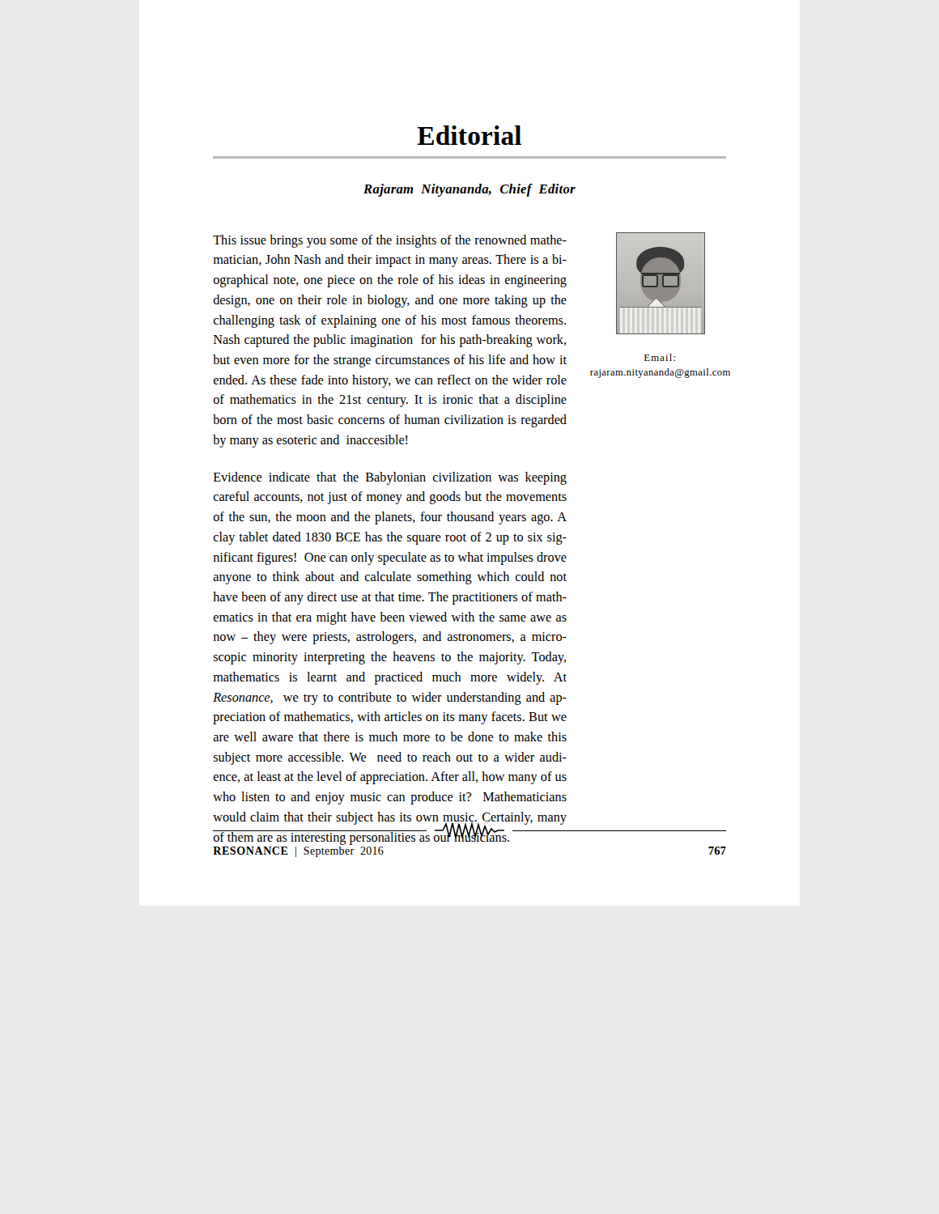Editorial
Rajaram Nityananda, Chief Editor
This issue brings you some of the insights of the renowned mathematician, John Nash and their impact in many areas. There is a biographical note, one piece on the role of his ideas in engineering design, one on their role in biology, and one more taking up the challenging task of explaining one of his most famous theorems. Nash captured the public imagination for his path-breaking work, but even more for the strange circumstances of his life and how it ended. As these fade into history, we can reflect on the wider role of mathematics in the 21st century. It is ironic that a discipline born of the most basic concerns of human civilization is regarded by many as esoteric and inaccesible!
Evidence indicate that the Babylonian civilization was keeping careful accounts, not just of money and goods but the movements of the sun, the moon and the planets, four thousand years ago. A clay tablet dated 1830 BCE has the square root of 2 up to six significant figures! One can only speculate as to what impulses drove anyone to think about and calculate something which could not have been of any direct use at that time. The practitioners of mathematics in that era might have been viewed with the same awe as now – they were priests, astrologers, and astronomers, a microscopic minority interpreting the heavens to the majority. Today, mathematics is learnt and practiced much more widely. At Resonance, we try to contribute to wider understanding and appreciation of mathematics, with articles on its many facets. But we are well aware that there is much more to be done to make this subject more accessible. We need to reach out to a wider audience, at least at the level of appreciation. After all, how many of us who listen to and enjoy music can produce it? Mathematicians would claim that their subject has its own music. Certainly, many of them are as interesting personalities as our musicians.
Email:
rajaram.nityananda@gmail.com
RESONANCE | September 2016
767